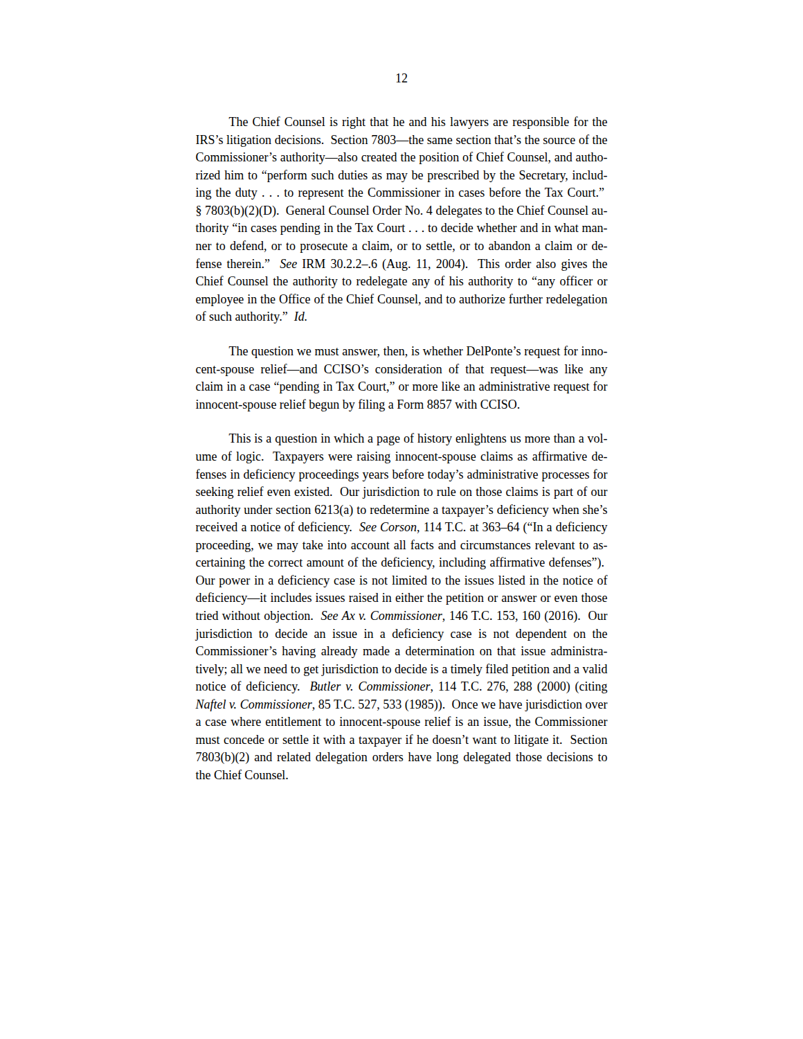12
The Chief Counsel is right that he and his lawyers are responsible for the IRS’s litigation decisions. Section 7803—the same section that’s the source of the Commissioner’s authority—also created the position of Chief Counsel, and authorized him to “perform such duties as may be prescribed by the Secretary, including the duty . . . to represent the Commissioner in cases before the Tax Court.” § 7803(b)(2)(D). General Counsel Order No. 4 delegates to the Chief Counsel authority “in cases pending in the Tax Court . . . to decide whether and in what manner to defend, or to prosecute a claim, or to settle, or to abandon a claim or defense therein.” See IRM 30.2.2–.6 (Aug. 11, 2004). This order also gives the Chief Counsel the authority to redelegate any of his authority to “any officer or employee in the Office of the Chief Counsel, and to authorize further redelegation of such authority.” Id.
The question we must answer, then, is whether DelPonte’s request for innocent-spouse relief—and CCISO’s consideration of that request—was like any claim in a case “pending in Tax Court,” or more like an administrative request for innocent-spouse relief begun by filing a Form 8857 with CCISO.
This is a question in which a page of history enlightens us more than a volume of logic. Taxpayers were raising innocent-spouse claims as affirmative defenses in deficiency proceedings years before today’s administrative processes for seeking relief even existed. Our jurisdiction to rule on those claims is part of our authority under section 6213(a) to redetermine a taxpayer’s deficiency when she’s received a notice of deficiency. See Corson, 114 T.C. at 363–64 (“In a deficiency proceeding, we may take into account all facts and circumstances relevant to ascertaining the correct amount of the deficiency, including affirmative defenses”). Our power in a deficiency case is not limited to the issues listed in the notice of deficiency—it includes issues raised in either the petition or answer or even those tried without objection. See Ax v. Commissioner, 146 T.C. 153, 160 (2016). Our jurisdiction to decide an issue in a deficiency case is not dependent on the Commissioner’s having already made a determination on that issue administratively; all we need to get jurisdiction to decide is a timely filed petition and a valid notice of deficiency. Butler v. Commissioner, 114 T.C. 276, 288 (2000) (citing Naftel v. Commissioner, 85 T.C. 527, 533 (1985)). Once we have jurisdiction over a case where entitlement to innocent-spouse relief is an issue, the Commissioner must concede or settle it with a taxpayer if he doesn’t want to litigate it. Section 7803(b)(2) and related delegation orders have long delegated those decisions to the Chief Counsel.